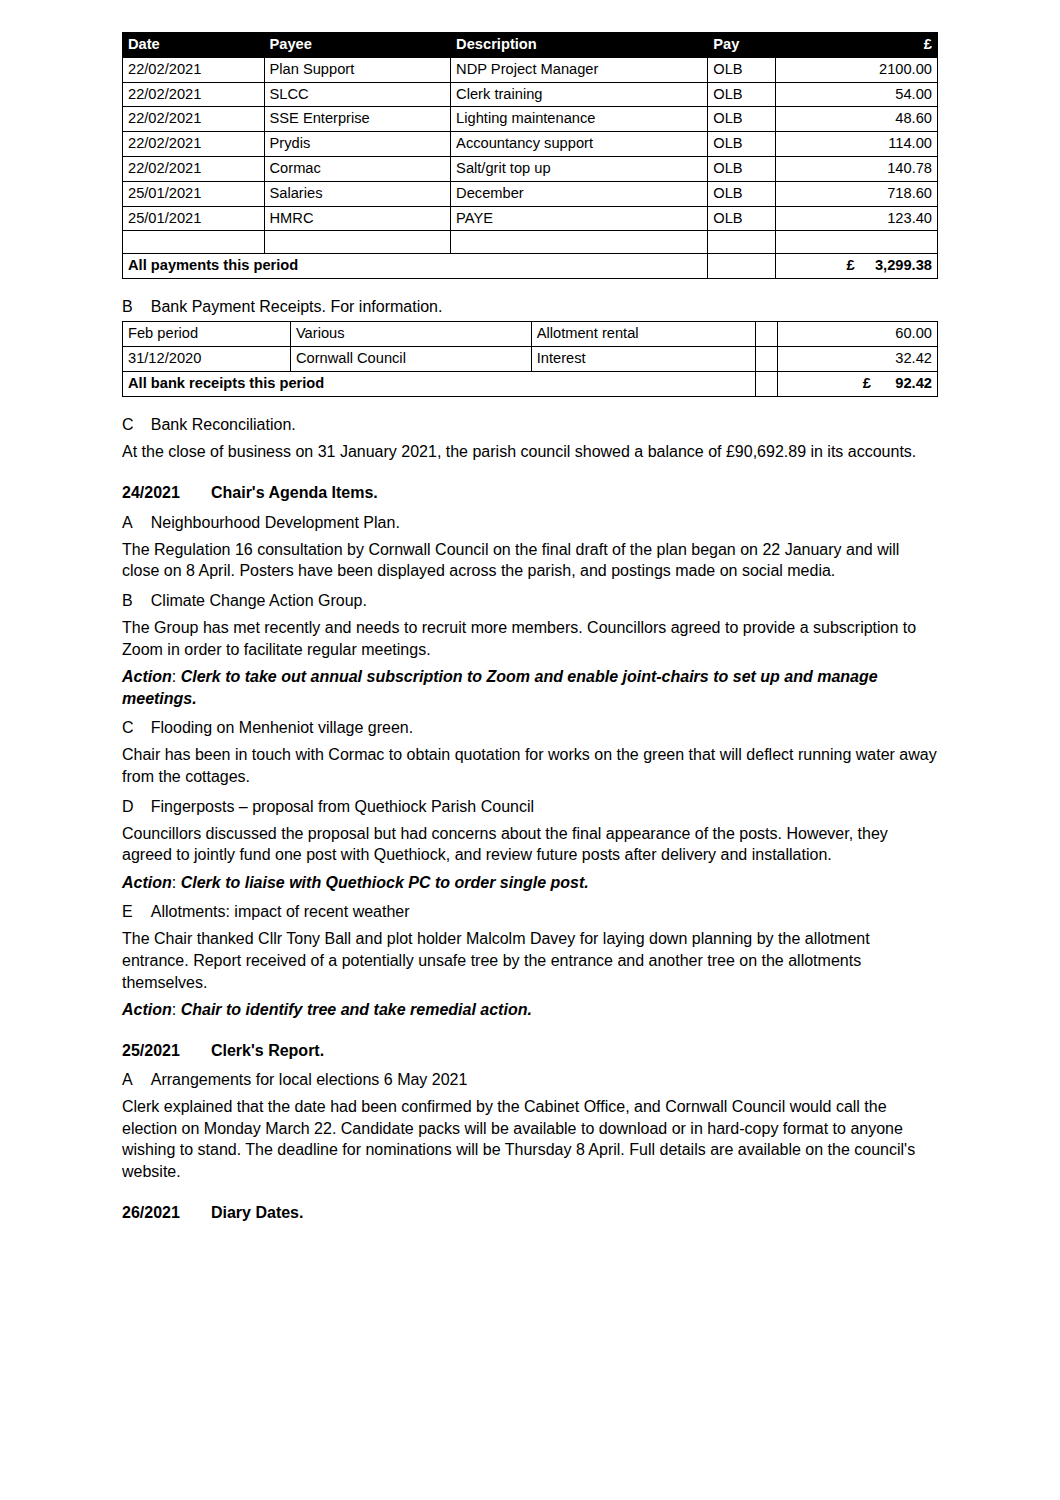| Date | Payee | Description | Pay | £ |
| --- | --- | --- | --- | --- |
| 22/02/2021 | Plan Support | NDP Project Manager | OLB | 2100.00 |
| 22/02/2021 | SLCC | Clerk training | OLB | 54.00 |
| 22/02/2021 | SSE Enterprise | Lighting maintenance | OLB | 48.60 |
| 22/02/2021 | Prydis | Accountancy support | OLB | 114.00 |
| 22/02/2021 | Cormac | Salt/grit top up | OLB | 140.78 |
| 25/01/2021 | Salaries | December | OLB | 718.60 |
| 25/01/2021 | HMRC | PAYE | OLB | 123.40 |
| All payments this period | | £ 3,299.38 |
B Bank Payment Receipts. For information.
| Feb period | Various | Allotment rental | | 60.00 |
| 31/12/2020 | Cornwall Council | Interest | | 32.42 |
| All bank receipts this period | | £ 92.42 |
C Bank Reconciliation.
At the close of business on 31 January 2021, the parish council showed a balance of £90,692.89 in its accounts.
24/2021 Chair's Agenda Items.
A Neighbourhood Development Plan.
The Regulation 16 consultation by Cornwall Council on the final draft of the plan began on 22 January and will close on 8 April. Posters have been displayed across the parish, and postings made on social media.
B Climate Change Action Group.
The Group has met recently and needs to recruit more members. Councillors agreed to provide a subscription to Zoom in order to facilitate regular meetings.
Action: Clerk to take out annual subscription to Zoom and enable joint-chairs to set up and manage meetings.
C Flooding on Menheniot village green.
Chair has been in touch with Cormac to obtain quotation for works on the green that will deflect running water away from the cottages.
D Fingerposts – proposal from Quethiock Parish Council
Councillors discussed the proposal but had concerns about the final appearance of the posts. However, they agreed to jointly fund one post with Quethiock, and review future posts after delivery and installation.
Action: Clerk to liaise with Quethiock PC to order single post.
E Allotments: impact of recent weather
The Chair thanked Cllr Tony Ball and plot holder Malcolm Davey for laying down planning by the allotment entrance. Report received of a potentially unsafe tree by the entrance and another tree on the allotments themselves.
Action: Chair to identify tree and take remedial action.
25/2021 Clerk's Report.
A Arrangements for local elections 6 May 2021
Clerk explained that the date had been confirmed by the Cabinet Office, and Cornwall Council would call the election on Monday March 22. Candidate packs will be available to download or in hard-copy format to anyone wishing to stand. The deadline for nominations will be Thursday 8 April. Full details are available on the council's website.
26/2021 Diary Dates.